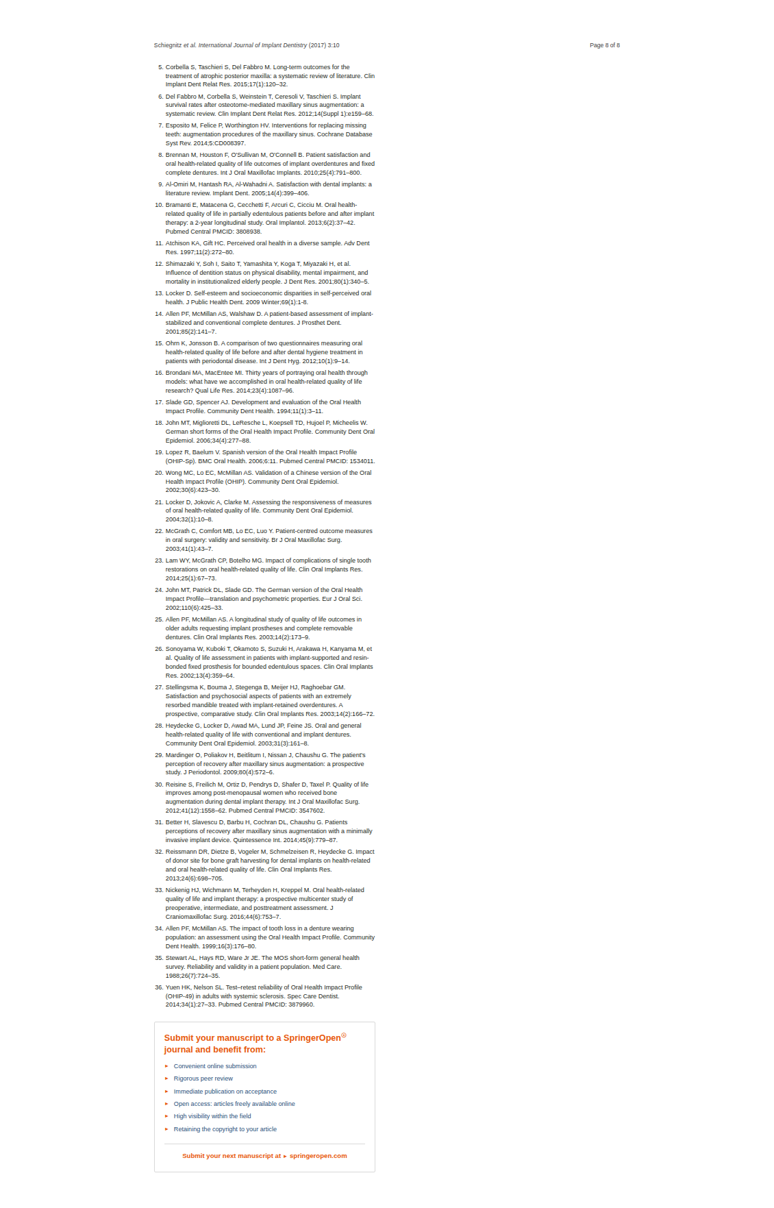Schiegnitz et al. International Journal of Implant Dentistry (2017) 3:10
Page 8 of 8
Corbella S, Taschieri S, Del Fabbro M. Long-term outcomes for the treatment of atrophic posterior maxilla: a systematic review of literature. Clin Implant Dent Relat Res. 2015;17(1):120–32.
Del Fabbro M, Corbella S, Weinstein T, Ceresoli V, Taschieri S. Implant survival rates after osteotome-mediated maxillary sinus augmentation: a systematic review. Clin Implant Dent Relat Res. 2012;14(Suppl 1):e159–68.
Esposito M, Felice P, Worthington HV. Interventions for replacing missing teeth: augmentation procedures of the maxillary sinus. Cochrane Database Syst Rev. 2014;5:CD008397.
Brennan M, Houston F, O'Sullivan M, O'Connell B. Patient satisfaction and oral health-related quality of life outcomes of implant overdentures and fixed complete dentures. Int J Oral Maxillofac Implants. 2010;25(4):791–800.
Al-Omiri M, Hantash RA, Al-Wahadni A. Satisfaction with dental implants: a literature review. Implant Dent. 2005;14(4):399–406.
Bramanti E, Matacena G, Cecchetti F, Arcuri C, Cicciu M. Oral health-related quality of life in partially edentulous patients before and after implant therapy: a 2-year longitudinal study. Oral Implantol. 2013;6(2):37–42. Pubmed Central PMCID: 3808938.
Atchison KA, Gift HC. Perceived oral health in a diverse sample. Adv Dent Res. 1997;11(2):272–80.
Shimazaki Y, Soh I, Saito T, Yamashita Y, Koga T, Miyazaki H, et al. Influence of dentition status on physical disability, mental impairment, and mortality in institutionalized elderly people. J Dent Res. 2001;80(1):340–5.
Locker D. Self-esteem and socioeconomic disparities in self-perceived oral health. J Public Health Dent. 2009 Winter;69(1):1-8.
Allen PF, McMillan AS, Walshaw D. A patient-based assessment of implant-stabilized and conventional complete dentures. J Prosthet Dent. 2001;85(2):141–7.
Ohrn K, Jonsson B. A comparison of two questionnaires measuring oral health-related quality of life before and after dental hygiene treatment in patients with periodontal disease. Int J Dent Hyg. 2012;10(1):9–14.
Brondani MA, MacEntee MI. Thirty years of portraying oral health through models: what have we accomplished in oral health-related quality of life research? Qual Life Res. 2014;23(4):1087–96.
Slade GD, Spencer AJ. Development and evaluation of the Oral Health Impact Profile. Community Dent Health. 1994;11(1):3–11.
John MT, Miglioretti DL, LeResche L, Koepsell TD, Hujoel P, Micheelis W. German short forms of the Oral Health Impact Profile. Community Dent Oral Epidemiol. 2006;34(4):277–88.
Lopez R, Baelum V. Spanish version of the Oral Health Impact Profile (OHIP-Sp). BMC Oral Health. 2006;6:11. Pubmed Central PMCID: 1534011.
Wong MC, Lo EC, McMillan AS. Validation of a Chinese version of the Oral Health Impact Profile (OHIP). Community Dent Oral Epidemiol. 2002;30(6):423–30.
Locker D, Jokovic A, Clarke M. Assessing the responsiveness of measures of oral health-related quality of life. Community Dent Oral Epidemiol. 2004;32(1):10–8.
McGrath C, Comfort MB, Lo EC, Luo Y. Patient-centred outcome measures in oral surgery: validity and sensitivity. Br J Oral Maxillofac Surg. 2003;41(1):43–7.
Lam WY, McGrath CP, Botelho MG. Impact of complications of single tooth restorations on oral health-related quality of life. Clin Oral Implants Res. 2014;25(1):67–73.
John MT, Patrick DL, Slade GD. The German version of the Oral Health Impact Profile—translation and psychometric properties. Eur J Oral Sci. 2002;110(6):425–33.
Allen PF, McMillan AS. A longitudinal study of quality of life outcomes in older adults requesting implant prostheses and complete removable dentures. Clin Oral Implants Res. 2003;14(2):173–9.
Sonoyama W, Kuboki T, Okamoto S, Suzuki H, Arakawa H, Kanyama M, et al. Quality of life assessment in patients with implant-supported and resin-bonded fixed prosthesis for bounded edentulous spaces. Clin Oral Implants Res. 2002;13(4):359–64.
Stellingsma K, Bouma J, Stegenga B, Meijer HJ, Raghoebar GM. Satisfaction and psychosocial aspects of patients with an extremely resorbed mandible treated with implant-retained overdentures. A prospective, comparative study. Clin Oral Implants Res. 2003;14(2):166–72.
Heydecke G, Locker D, Awad MA, Lund JP, Feine JS. Oral and general health-related quality of life with conventional and implant dentures. Community Dent Oral Epidemiol. 2003;31(3):161–8.
Mardinger O, Poliakov H, Beitlitum I, Nissan J, Chaushu G. The patient's perception of recovery after maxillary sinus augmentation: a prospective study. J Periodontol. 2009;80(4):572–6.
Reisine S, Freilich M, Ortiz D, Pendrys D, Shafer D, Taxel P. Quality of life improves among post-menopausal women who received bone augmentation during dental implant therapy. Int J Oral Maxillofac Surg. 2012;41(12):1558–62. Pubmed Central PMCID: 3547602.
Better H, Slavescu D, Barbu H, Cochran DL, Chaushu G. Patients perceptions of recovery after maxillary sinus augmentation with a minimally invasive implant device. Quintessence Int. 2014;45(9):779–87.
Reissmann DR, Dietze B, Vogeler M, Schmelzeisen R, Heydecke G. Impact of donor site for bone graft harvesting for dental implants on health-related and oral health-related quality of life. Clin Oral Implants Res. 2013;24(6):698–705.
Nickenig HJ, Wichmann M, Terheyden H, Kreppel M. Oral health-related quality of life and implant therapy: a prospective multicenter study of preoperative, intermediate, and posttreatment assessment. J Craniomaxillofac Surg. 2016;44(6):753–7.
Allen PF, McMillan AS. The impact of tooth loss in a denture wearing population: an assessment using the Oral Health Impact Profile. Community Dent Health. 1999;16(3):176–80.
Stewart AL, Hays RD, Ware Jr JE. The MOS short-form general health survey. Reliability and validity in a patient population. Med Care. 1988;26(7):724–35.
Yuen HK, Nelson SL. Test–retest reliability of Oral Health Impact Profile (OHIP-49) in adults with systemic sclerosis. Spec Care Dentist. 2014;34(1):27–33. Pubmed Central PMCID: 3879960.
Submit your manuscript to a SpringerOpen☉ journal and benefit from:
Convenient online submission
Rigorous peer review
Immediate publication on acceptance
Open access: articles freely available online
High visibility within the field
Retaining the copyright to your article
Submit your next manuscript at ► springeropen.com